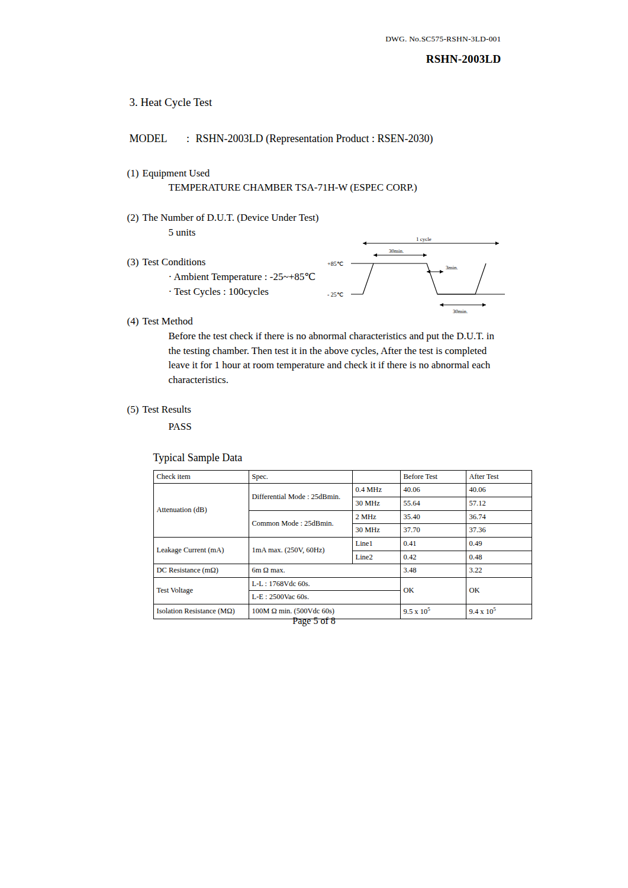DWG. No.SC575-RSHN-3LD-001
RSHN-2003LD
3. Heat Cycle Test
MODEL: RSHN-2003LD (Representation Product : RSEN-2030)
(1)
Equipment Used
TEMPERATURE CHAMBER TSA-71H-W (ESPEC CORP.)
(2)
The Number of D.U.T. (Device Under Test)
5 units
(3)
Test Conditions
· Ambient Temperature : -25~+85℃
· Test Cycles : 100cycles
1 cycle 30min. +85℃ 3min. - 25℃ 30min.
(4)
Test Method
Before the test check if there is no abnormal characteristics and put the D.U.T. in the testing chamber. Then test it in the above cycles, After the test is completed leave it for 1 hour at room temperature and check it if there is no abnormal each characteristics.
(5)
Test Results
PASS
Typical Sample Data
| Check item | Spec. | | Before Test | After Test |
| --- | --- | --- | --- | --- |
| Attenuation (dB) | Differential Mode : 25dBmin. | 0.4 MHz | 40.06 | 40.06 |
| 30 MHz | 55.64 | 57.12 |
| Common Mode : 25dBmin. | 2 MHz | 35.40 | 36.74 |
| 30 MHz | 37.70 | 37.36 |
| Leakage Current (mA) | 1mA max. (250V, 60Hz) | Line1 | 0.41 | 0.49 |
| Line2 | 0.42 | 0.48 |
| DC Resistance (mΩ) | 6m Ω max. | 3.48 | 3.22 |
| Test Voltage | L-L : 1768Vdc 60s. | OK | OK |
| L-E : 2500Vac 60s. |
| Isolation Resistance (MΩ) | 100M Ω min. (500Vdc 60s) | 9.5 x 10 5 | 9.4 x 10 5 |
Page 5 of 8